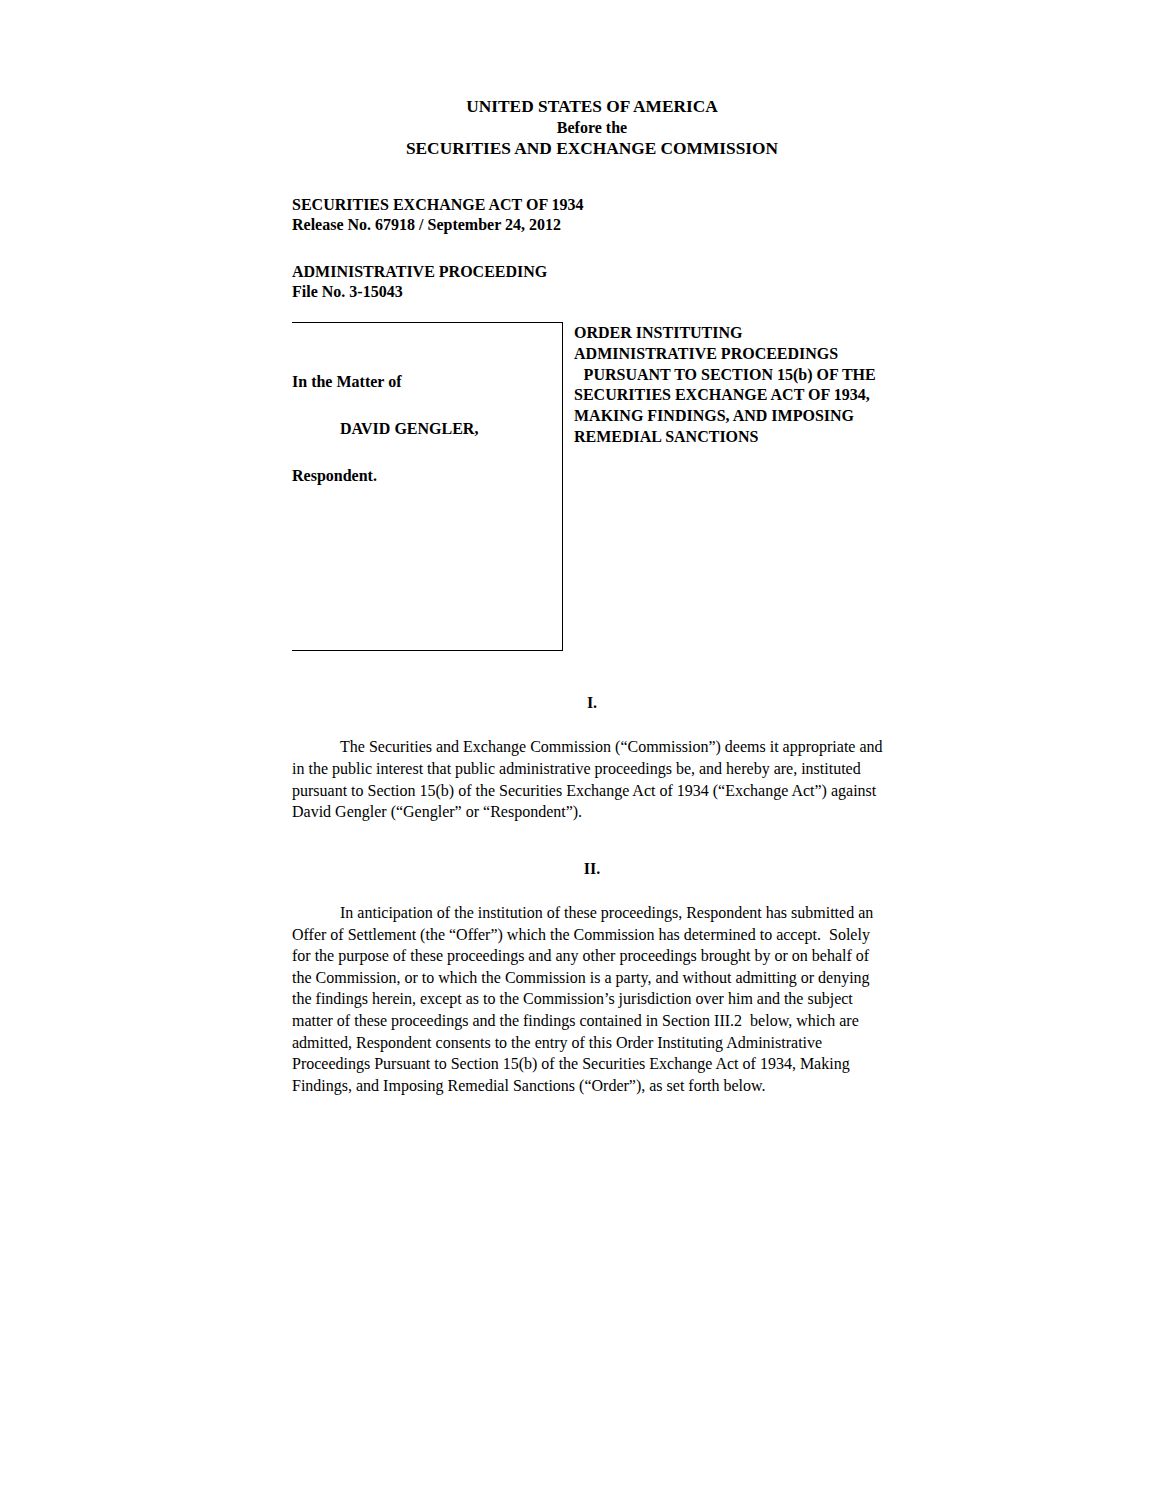UNITED STATES OF AMERICA
Before the
SECURITIES AND EXCHANGE COMMISSION
SECURITIES EXCHANGE ACT OF 1934
Release No. 67918 / September 24, 2012
ADMINISTRATIVE PROCEEDING
File No. 3-15043
| In the Matter of DAVID GENGLER, Respondent. | ORDER INSTITUTING ADMINISTRATIVE PROCEEDINGS PURSUANT TO SECTION 15(b) OF THE SECURITIES EXCHANGE ACT OF 1934, MAKING FINDINGS, AND IMPOSING REMEDIAL SANCTIONS |
I.
The Securities and Exchange Commission (“Commission”) deems it appropriate and in the public interest that public administrative proceedings be, and hereby are, instituted pursuant to Section 15(b) of the Securities Exchange Act of 1934 (“Exchange Act”) against David Gengler (“Gengler” or “Respondent”).
II.
In anticipation of the institution of these proceedings, Respondent has submitted an Offer of Settlement (the “Offer”) which the Commission has determined to accept. Solely for the purpose of these proceedings and any other proceedings brought by or on behalf of the Commission, or to which the Commission is a party, and without admitting or denying the findings herein, except as to the Commission’s jurisdiction over him and the subject matter of these proceedings and the findings contained in Section III.2 below, which are admitted, Respondent consents to the entry of this Order Instituting Administrative Proceedings Pursuant to Section 15(b) of the Securities Exchange Act of 1934, Making Findings, and Imposing Remedial Sanctions (“Order”), as set forth below.